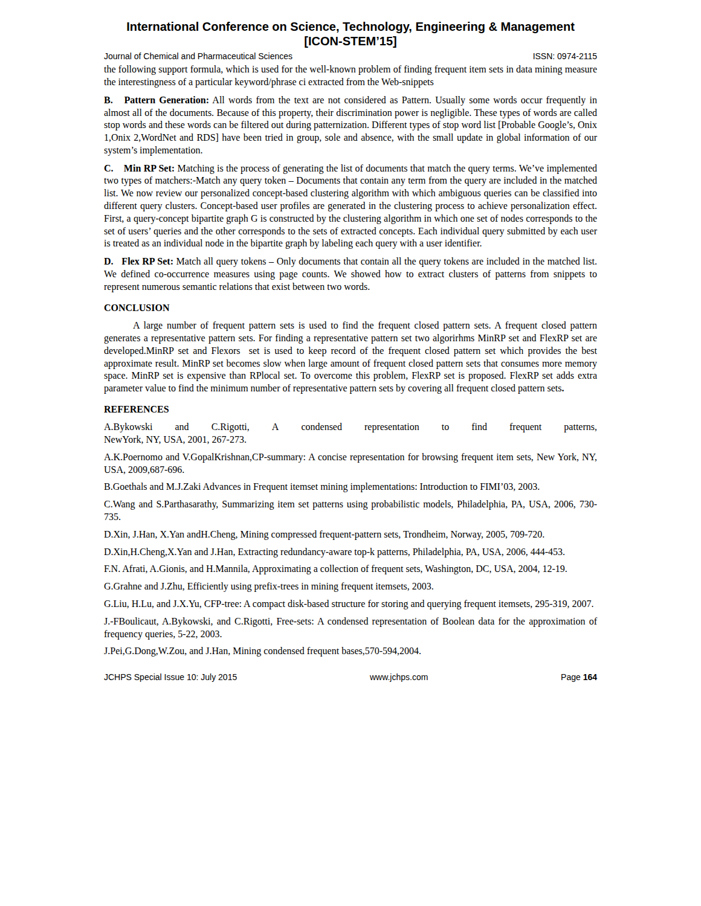International Conference on Science, Technology, Engineering & Management
[ICON-STEM’15]
Journal of Chemical and Pharmaceutical Sciences ISSN: 0974-2115
the following support formula, which is used for the well-known problem of finding frequent item sets in data mining measure the interestingness of a particular keyword/phrase ci extracted from the Web-snippets
B. Pattern Generation: All words from the text are not considered as Pattern. Usually some words occur frequently in almost all of the documents. Because of this property, their discrimination power is negligible. These types of words are called stop words and these words can be filtered out during patternization. Different types of stop word list [Probable Google’s, Onix 1,Onix 2,WordNet and RDS] have been tried in group, sole and absence, with the small update in global information of our system’s implementation.
C. Min RP Set: Matching is the process of generating the list of documents that match the query terms. We’ve implemented two types of matchers:-Match any query token – Documents that contain any term from the query are included in the matched list. We now review our personalized concept-based clustering algorithm with which ambiguous queries can be classified into different query clusters. Concept-based user profiles are generated in the clustering process to achieve personalization effect. First, a query-concept bipartite graph G is constructed by the clustering algorithm in which one set of nodes corresponds to the set of users’ queries and the other corresponds to the sets of extracted concepts. Each individual query submitted by each user is treated as an individual node in the bipartite graph by labeling each query with a user identifier.
D. Flex RP Set: Match all query tokens – Only documents that contain all the query tokens are included in the matched list. We defined co-occurrence measures using page counts. We showed how to extract clusters of patterns from snippets to represent numerous semantic relations that exist between two words.
Conclusion
A large number of frequent pattern sets is used to find the frequent closed pattern sets. A frequent closed pattern generates a representative pattern sets. For finding a representative pattern set two algorirhms MinRP set and FlexRP set are developed.MinRP set and Flexors set is used to keep record of the frequent closed pattern set which provides the best approximate result. MinRP set becomes slow when large amount of frequent closed pattern sets that consumes more memory space. MinRP set is expensive than RPlocal set. To overcome this problem, FlexRP set is proposed. FlexRP set adds extra parameter value to find the minimum number of representative pattern sets by covering all frequent closed pattern sets.
References
A.Bykowski and C.Rigotti, A condensed representation to find frequent patterns, NewYork, NY, USA, 2001, 267-273.
A.K.Poernomo and V.GopalKrishnan,CP-summary: A concise representation for browsing frequent item sets, New York, NY, USA, 2009,687-696.
B.Goethals and M.J.Zaki Advances in Frequent itemset mining implementations: Introduction to FIMI’03, 2003.
C.Wang and S.Parthasarathy, Summarizing item set patterns using probabilistic models, Philadelphia, PA, USA, 2006, 730-735.
D.Xin, J.Han, X.Yan andH.Cheng, Mining compressed frequent-pattern sets, Trondheim, Norway, 2005, 709-720.
D.Xin,H.Cheng,X.Yan and J.Han, Extracting redundancy-aware top-k patterns, Philadelphia, PA, USA, 2006, 444-453.
F.N. Afrati, A.Gionis, and H.Mannila, Approximating a collection of frequent sets, Washington, DC, USA, 2004, 12-19.
G.Grahne and J.Zhu, Efficiently using prefix-trees in mining frequent itemsets, 2003.
G.Liu, H.Lu, and J.X.Yu, CFP-tree: A compact disk-based structure for storing and querying frequent itemsets, 295-319, 2007.
J.-FBoulicaut, A.Bykowski, and C.Rigotti, Free-sets: A condensed representation of Boolean data for the approximation of frequency queries, 5-22, 2003.
J.Pei,G.Dong,W.Zou, and J.Han, Mining condensed frequent bases,570-594,2004.
JCHPS Special Issue 10: July 2015 www.jchps.com Page 164